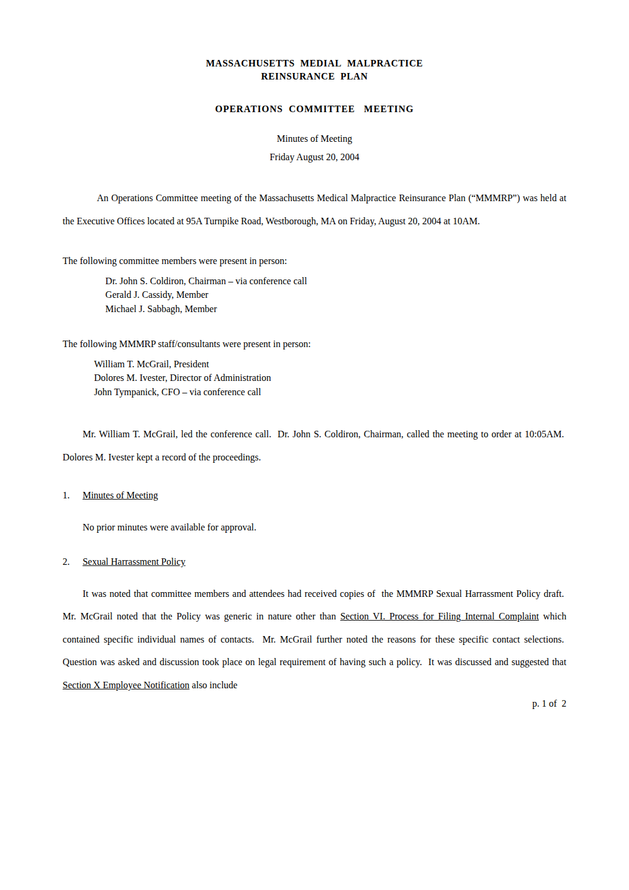MASSACHUSETTS MEDIAL MALPRACTICE
REINSURANCE PLAN
OPERATIONS COMMITTEE MEETING
Minutes of Meeting
Friday August 20, 2004
An Operations Committee meeting of the Massachusetts Medical Malpractice Reinsurance Plan (“MMMRP”) was held at the Executive Offices located at 95A Turnpike Road, Westborough, MA on Friday, August 20, 2004 at 10AM.
The following committee members were present in person:
Dr. John S. Coldiron, Chairman – via conference call
Gerald J. Cassidy, Member
Michael J. Sabbagh, Member
The following MMMRP staff/consultants were present in person:
William T. McGrail, President
Dolores M. Ivester, Director of Administration
John Tympanick, CFO – via conference call
Mr. William T. McGrail, led the conference call. Dr. John S. Coldiron, Chairman, called the meeting to order at 10:05AM. Dolores M. Ivester kept a record of the proceedings.
Minutes of Meeting
No prior minutes were available for approval.
Sexual Harrassment Policy
It was noted that committee members and attendees had received copies of the MMMRP Sexual Harrassment Policy draft. Mr. McGrail noted that the Policy was generic in nature other than Section VI. Process for Filing Internal Complaint which contained specific individual names of contacts. Mr. McGrail further noted the reasons for these specific contact selections. Question was asked and discussion took place on legal requirement of having such a policy. It was discussed and suggested that Section X Employee Notification also include
p. 1 of 2